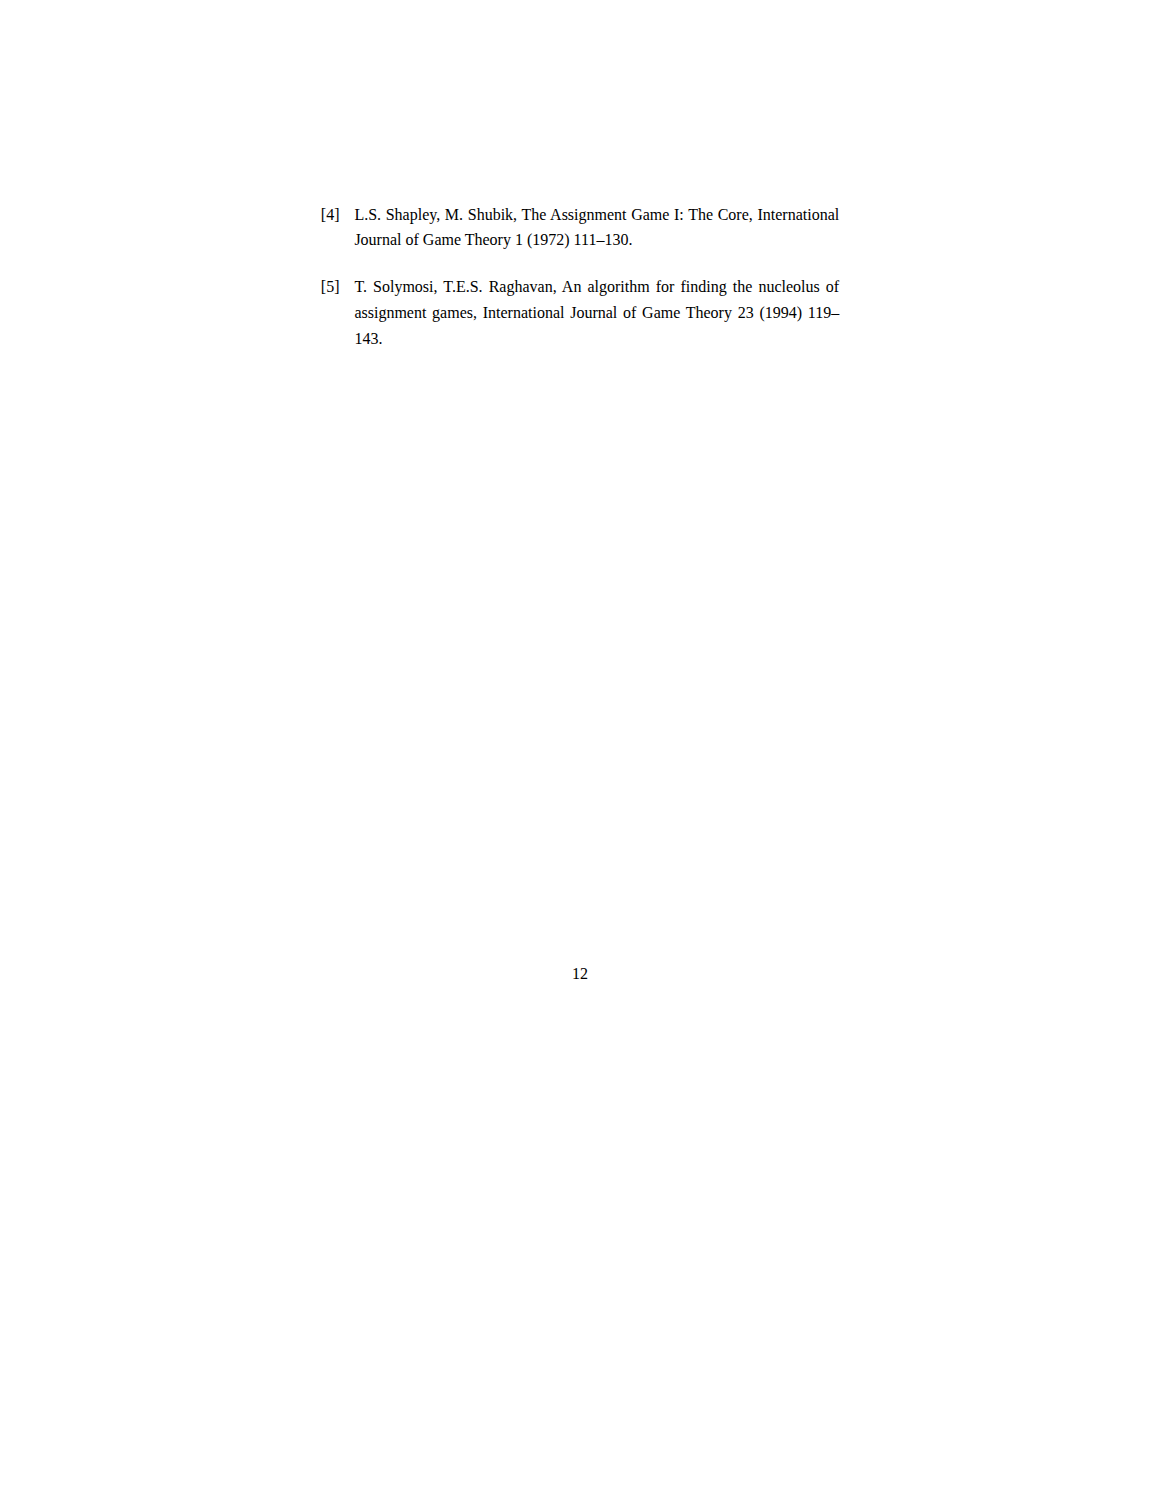[4] L.S. Shapley, M. Shubik, The Assignment Game I: The Core, International Journal of Game Theory 1 (1972) 111–130.
[5] T. Solymosi, T.E.S. Raghavan, An algorithm for finding the nucleolus of assignment games, International Journal of Game Theory 23 (1994) 119–143.
12